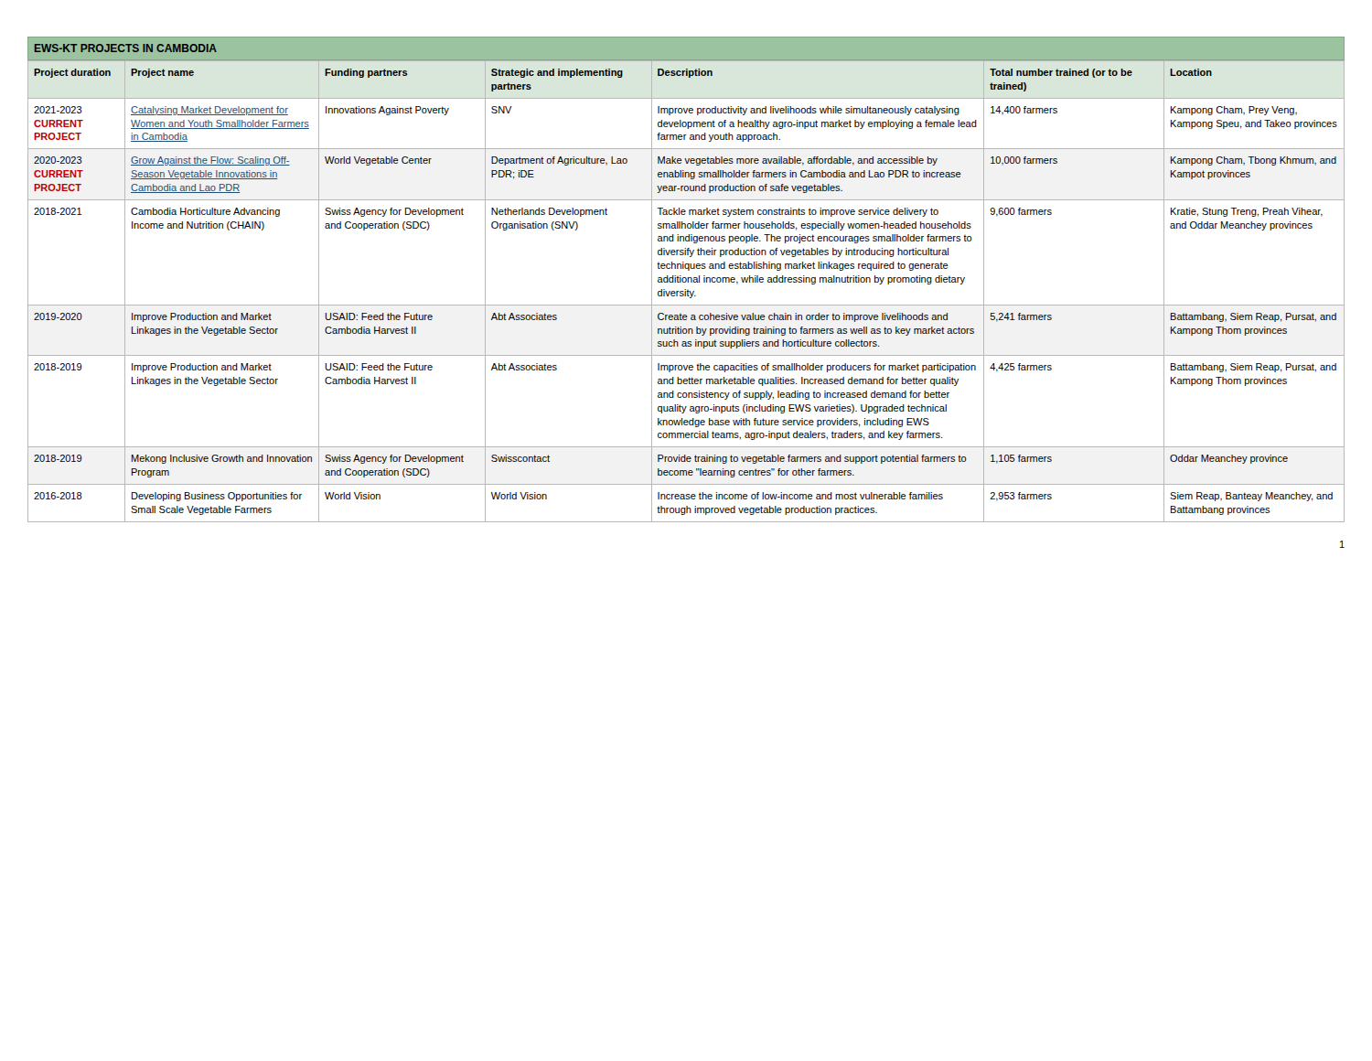EWS-KT PROJECTS IN CAMBODIA
| Project duration | Project name | Funding partners | Strategic and implementing partners | Description | Total number trained (or to be trained) | Location |
| --- | --- | --- | --- | --- | --- | --- |
| 2021-2023 CURRENT PROJECT | Catalysing Market Development for Women and Youth Smallholder Farmers in Cambodia | Innovations Against Poverty | SNV | Improve productivity and livelihoods while simultaneously catalysing development of a healthy agro-input market by employing a female lead farmer and youth approach. | 14,400 farmers | Kampong Cham, Prey Veng, Kampong Speu, and Takeo provinces |
| 2020-2023 CURRENT PROJECT | Grow Against the Flow: Scaling Off-Season Vegetable Innovations in Cambodia and Lao PDR | World Vegetable Center | Department of Agriculture, Lao PDR; iDE | Make vegetables more available, affordable, and accessible by enabling smallholder farmers in Cambodia and Lao PDR to increase year-round production of safe vegetables. | 10,000 farmers | Kampong Cham, Tbong Khmum, and Kampot provinces |
| 2018-2021 | Cambodia Horticulture Advancing Income and Nutrition (CHAIN) | Swiss Agency for Development and Cooperation (SDC) | Netherlands Development Organisation (SNV) | Tackle market system constraints to improve service delivery to smallholder farmer households, especially women-headed households and indigenous people. The project encourages smallholder farmers to diversify their production of vegetables by introducing horticultural techniques and establishing market linkages required to generate additional income, while addressing malnutrition by promoting dietary diversity. | 9,600 farmers | Kratie, Stung Treng, Preah Vihear, and Oddar Meanchey provinces |
| 2019-2020 | Improve Production and Market Linkages in the Vegetable Sector | USAID: Feed the Future Cambodia Harvest II | Abt Associates | Create a cohesive value chain in order to improve livelihoods and nutrition by providing training to farmers as well as to key market actors such as input suppliers and horticulture collectors. | 5,241 farmers | Battambang, Siem Reap, Pursat, and Kampong Thom provinces |
| 2018-2019 | Improve Production and Market Linkages in the Vegetable Sector | USAID: Feed the Future Cambodia Harvest II | Abt Associates | Improve the capacities of smallholder producers for market participation and better marketable qualities. Increased demand for better quality and consistency of supply, leading to increased demand for better quality agro-inputs (including EWS varieties). Upgraded technical knowledge base with future service providers, including EWS commercial teams, agro-input dealers, traders, and key farmers. | 4,425 farmers | Battambang, Siem Reap, Pursat, and Kampong Thom provinces |
| 2018-2019 | Mekong Inclusive Growth and Innovation Program | Swiss Agency for Development and Cooperation (SDC) | Swisscontact | Provide training to vegetable farmers and support potential farmers to become "learning centres" for other farmers. | 1,105 farmers | Oddar Meanchey province |
| 2016-2018 | Developing Business Opportunities for Small Scale Vegetable Farmers | World Vision | World Vision | Increase the income of low-income and most vulnerable families through improved vegetable production practices. | 2,953 farmers | Siem Reap, Banteay Meanchey, and Battambang provinces |
1